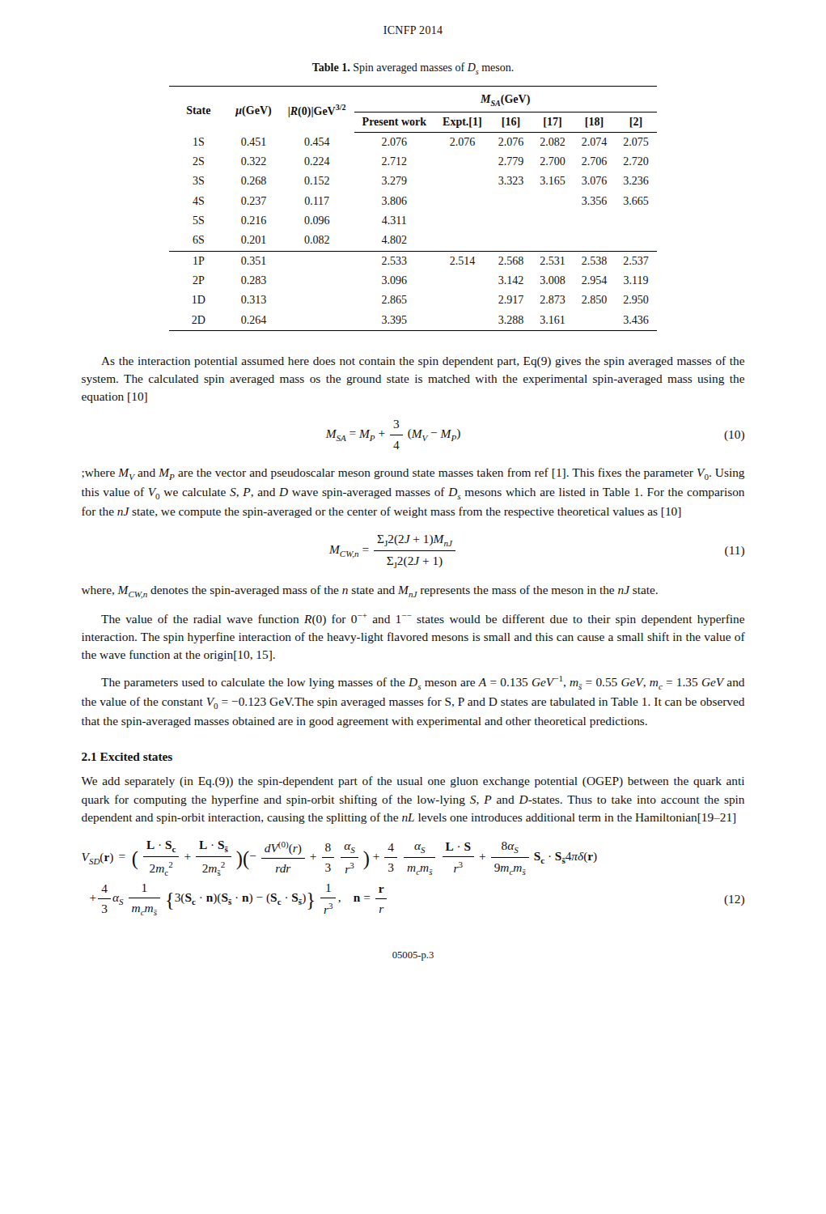ICNFP 2014
Table 1. Spin averaged masses of Ds meson.
| State | μ (GeV) | / R (0)/GeV 3/2 | M SA (GeV) |
| --- | --- | --- | --- |
| Present work | Expt.[1] | [16] | [17] | [18] | [2] |
| 1S | 0.451 | 0.454 | 2.076 | 2.076 | 2.076 | 2.082 | 2.074 | 2.075 |
| 2S | 0.322 | 0.224 | 2.712 | | 2.779 | 2.700 | 2.706 | 2.720 |
| 3S | 0.268 | 0.152 | 3.279 | | 3.323 | 3.165 | 3.076 | 3.236 |
| 4S | 0.237 | 0.117 | 3.806 | | | | 3.356 | 3.665 |
| 5S | 0.216 | 0.096 | 4.311 | | | | | |
| 6S | 0.201 | 0.082 | 4.802 | | | | | |
| 1P | 0.351 | | 2.533 | 2.514 | 2.568 | 2.531 | 2.538 | 2.537 |
| 2P | 0.283 | | 3.096 | | 3.142 | 3.008 | 2.954 | 3.119 |
| 1D | 0.313 | | 2.865 | | 2.917 | 2.873 | 2.850 | 2.950 |
| 2D | 0.264 | | 3.395 | | 3.288 | 3.161 | | 3.436 |
As the interaction potential assumed here does not contain the spin dependent part, Eq(9) gives the spin averaged masses of the system. The calculated spin averaged mass os the ground state is matched with the experimental spin-averaged mass using the equation [10]
MSA = MP + 34 (MV − MP)
(10)
;where MV and MP are the vector and pseudoscalar meson ground state masses taken from ref [1]. This fixes the parameter V 0. Using this value of V 0 we calculate S, P, and D wave spin-averaged masses of Ds mesons which are listed in Table 1. For the comparison for the nJ state, we compute the spin-averaged or the center of weight mass from the respective theoretical values as [10]
MCW,n = ΣJ2(2J + 1)MnJ ΣJ2(2J + 1)
(11)
where, MCW,n denotes the spin-averaged mass of the n state and MnJ represents the mass of the meson in the nJ state.
The value of the radial wave function R(0) for 0−+ and 1−− states would be different due to their spin dependent hyperfine interaction. The spin hyperfine interaction of the heavy-light flavored mesons is small and this can cause a small shift in the value of the wave function at the origin[10, 15].
The parameters used to calculate the low lying masses of the Ds meson are A = 0.135 GeV−1, ms̄ = 0.55 GeV, mc = 1.35 GeV and the value of the constant V 0 = −0.123 GeV.The spin averaged masses for S, P and D states are tabulated in Table 1. It can be observed that the spin-averaged masses obtained are in good agreement with experimental and other theoretical predictions.
2.1 Excited states
We add separately (in Eq.(9)) the spin-dependent part of the usual one gluon exchange potential (OGEP) between the quark anti quark for computing the hyperfine and spin-orbit shifting of the low-lying S, P and D-states. Thus to take into account the spin dependent and spin-orbit interaction, causing the splitting of the nL levels one introduces additional term in the Hamiltonian[19–21]
VSD(r)
= ( L · Sc 2mc 2 + L · Ss̄2ms̄2 )(− dV(0)(r) rdr + 83 αS r 3 ) + 43 αS mcms̄ L · S r 3 + 8αS 9mcms̄ Sc · Ss̄4πδ(r)
+43 αS 1 mcms̄ {3(Sc · n)(Ss̄ · n) − (Sc · Ss̄)} 1 r 3, n = rr
(12)
05005-p.3